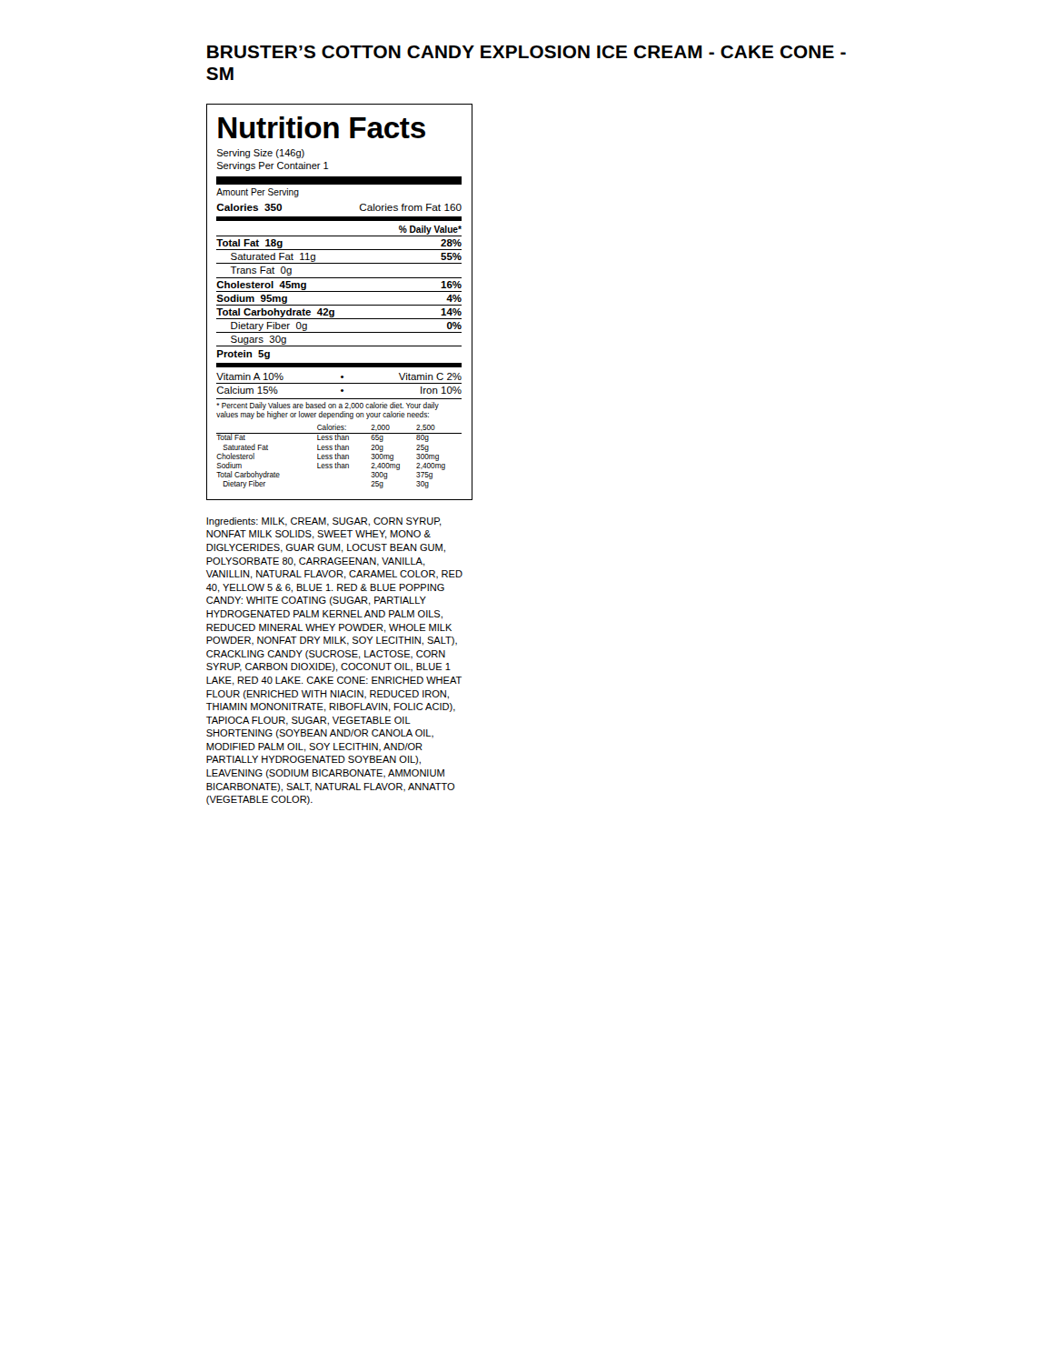BRUSTER’S COTTON CANDY EXPLOSION ICE CREAM - CAKE CONE - SM
Nutrition Facts
Serving Size (146g)
Servings Per Container 1
Amount Per Serving
| Calories 350 | Calories from Fat 160 |
| | % Daily Value* |
| Total Fat 18g | 28% |
| Saturated Fat 11g | 55% |
| Trans Fat 0g | |
| Cholesterol 45mg | 16% |
| Sodium 95mg | 4% |
| Total Carbohydrate 42g | 14% |
| Dietary Fiber 0g | 0% |
| Sugars 30g | |
| Protein 5g | |
| Vitamin A 10% | • | Vitamin C 2% |
| Calcium 15% | • | Iron 10% |
* Percent Daily Values are based on a 2,000 calorie diet. Your daily values may be higher or lower depending on your calorie needs:
| | Calories: | 2,000 | 2,500 |
| Total Fat | Less than | 65g | 80g |
| Saturated Fat | Less than | 20g | 25g |
| Cholesterol | Less than | 300mg | 300mg |
| Sodium | Less than | 2,400mg | 2,400mg |
| Total Carbohydrate | | 300g | 375g |
| Dietary Fiber | | 25g | 30g |
Ingredients: MILK, CREAM, SUGAR, CORN SYRUP, NONFAT MILK SOLIDS, SWEET WHEY, MONO & DIGLYCERIDES, GUAR GUM, LOCUST BEAN GUM, POLYSORBATE 80, CARRAGEENAN, VANILLA, VANILLIN, NATURAL FLAVOR, CARAMEL COLOR, RED 40, YELLOW 5 & 6, BLUE 1. RED & BLUE POPPING CANDY: WHITE COATING (SUGAR, PARTIALLY HYDROGENATED PALM KERNEL AND PALM OILS, REDUCED MINERAL WHEY POWDER, WHOLE MILK POWDER, NONFAT DRY MILK, SOY LECITHIN, SALT), CRACKLING CANDY (SUCROSE, LACTOSE, CORN SYRUP, CARBON DIOXIDE), COCONUT OIL, BLUE 1 LAKE, RED 40 LAKE. CAKE CONE: ENRICHED WHEAT FLOUR (ENRICHED WITH NIACIN, REDUCED IRON, THIAMIN MONONITRATE, RIBOFLAVIN, FOLIC ACID), TAPIOCA FLOUR, SUGAR, VEGETABLE OIL SHORTENING (SOYBEAN AND/OR CANOLA OIL, MODIFIED PALM OIL, SOY LECITHIN, AND/OR PARTIALLY HYDROGENATED SOYBEAN OIL), LEAVENING (SODIUM BICARBONATE, AMMONIUM BICARBONATE), SALT, NATURAL FLAVOR, ANNATTO (VEGETABLE COLOR).